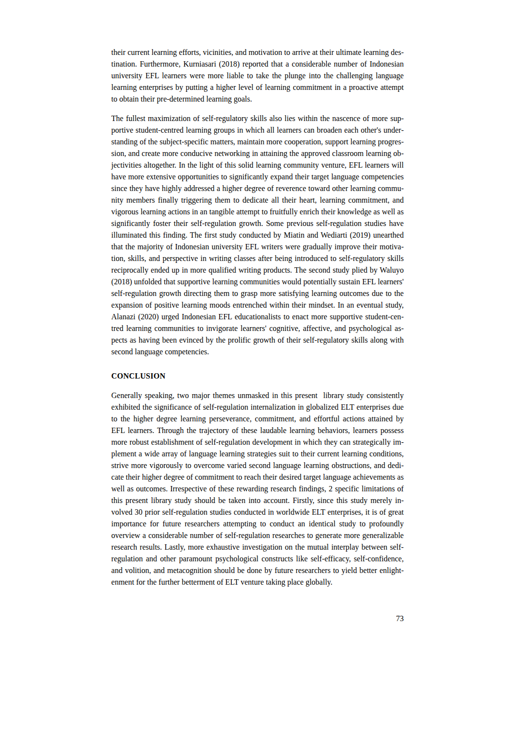their current learning efforts, vicinities, and motivation to arrive at their ultimate learning destination. Furthermore, Kurniasari (2018) reported that a considerable number of Indonesian university EFL learners were more liable to take the plunge into the challenging language learning enterprises by putting a higher level of learning commitment in a proactive attempt to obtain their pre-determined learning goals.
The fullest maximization of self-regulatory skills also lies within the nascence of more supportive student-centred learning groups in which all learners can broaden each other's understanding of the subject-specific matters, maintain more cooperation, support learning progression, and create more conducive networking in attaining the approved classroom learning objectivities altogether. In the light of this solid learning community venture, EFL learners will have more extensive opportunities to significantly expand their target language competencies since they have highly addressed a higher degree of reverence toward other learning community members finally triggering them to dedicate all their heart, learning commitment, and vigorous learning actions in an tangible attempt to fruitfully enrich their knowledge as well as significantly foster their self-regulation growth. Some previous self-regulation studies have illuminated this finding. The first study conducted by Miatin and Wediarti (2019) unearthed that the majority of Indonesian university EFL writers were gradually improve their motivation, skills, and perspective in writing classes after being introduced to self-regulatory skills reciprocally ended up in more qualified writing products. The second study plied by Waluyo (2018) unfolded that supportive learning communities would potentially sustain EFL learners' self-regulation growth directing them to grasp more satisfying learning outcomes due to the expansion of positive learning moods entrenched within their mindset. In an eventual study, Alanazi (2020) urged Indonesian EFL educationalists to enact more supportive student-centred learning communities to invigorate learners' cognitive, affective, and psychological aspects as having been evinced by the prolific growth of their self-regulatory skills along with second language competencies.
CONCLUSION
Generally speaking, two major themes unmasked in this present library study consistently exhibited the significance of self-regulation internalization in globalized ELT enterprises due to the higher degree learning perseverance, commitment, and effortful actions attained by EFL learners. Through the trajectory of these laudable learning behaviors, learners possess more robust establishment of self-regulation development in which they can strategically implement a wide array of language learning strategies suit to their current learning conditions, strive more vigorously to overcome varied second language learning obstructions, and dedicate their higher degree of commitment to reach their desired target language achievements as well as outcomes. Irrespective of these rewarding research findings, 2 specific limitations of this present library study should be taken into account. Firstly, since this study merely involved 30 prior self-regulation studies conducted in worldwide ELT enterprises, it is of great importance for future researchers attempting to conduct an identical study to profoundly overview a considerable number of self-regulation researches to generate more generalizable research results. Lastly, more exhaustive investigation on the mutual interplay between self-regulation and other paramount psychological constructs like self-efficacy, self-confidence, and volition, and metacognition should be done by future researchers to yield better enlightenment for the further betterment of ELT venture taking place globally.
73